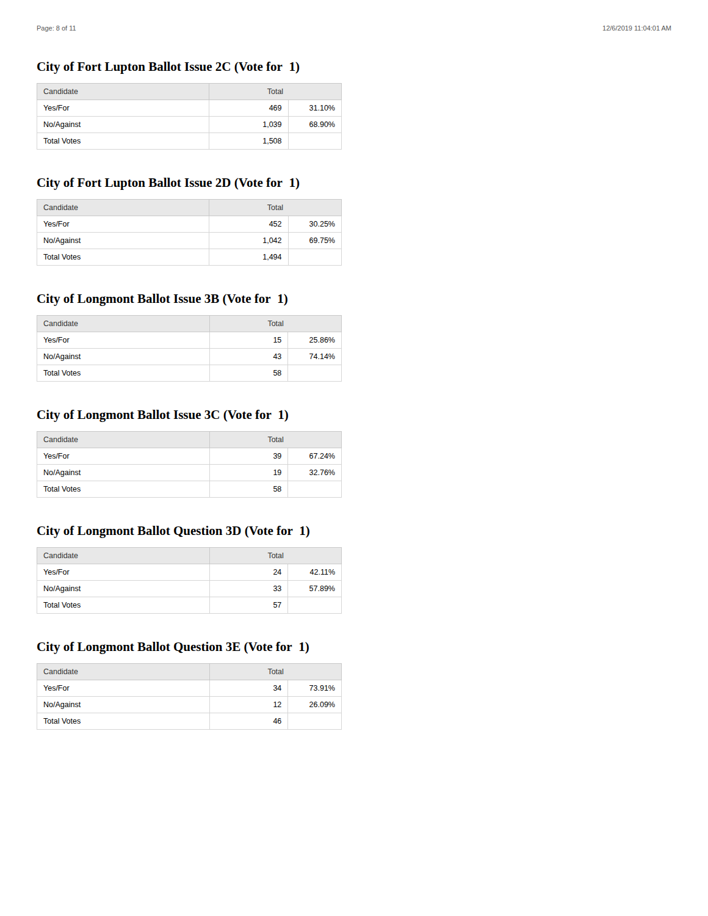Page: 8 of 11 12/6/2019 11:04:01 AM
City of Fort Lupton Ballot Issue 2C (Vote for 1)
| Candidate | Total |
| --- | --- |
| Yes/For | 469 | 31.10% |
| No/Against | 1,039 | 68.90% |
| Total Votes | 1,508 | |
City of Fort Lupton Ballot Issue 2D (Vote for 1)
| Candidate | Total |
| --- | --- |
| Yes/For | 452 | 30.25% |
| No/Against | 1,042 | 69.75% |
| Total Votes | 1,494 | |
City of Longmont Ballot Issue 3B (Vote for 1)
| Candidate | Total |
| --- | --- |
| Yes/For | 15 | 25.86% |
| No/Against | 43 | 74.14% |
| Total Votes | 58 | |
City of Longmont Ballot Issue 3C (Vote for 1)
| Candidate | Total |
| --- | --- |
| Yes/For | 39 | 67.24% |
| No/Against | 19 | 32.76% |
| Total Votes | 58 | |
City of Longmont Ballot Question 3D (Vote for 1)
| Candidate | Total |
| --- | --- |
| Yes/For | 24 | 42.11% |
| No/Against | 33 | 57.89% |
| Total Votes | 57 | |
City of Longmont Ballot Question 3E (Vote for 1)
| Candidate | Total |
| --- | --- |
| Yes/For | 34 | 73.91% |
| No/Against | 12 | 26.09% |
| Total Votes | 46 | |